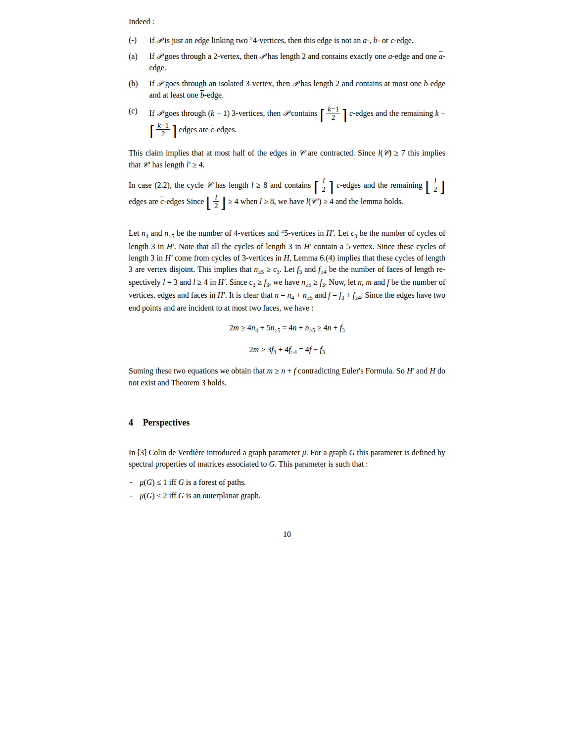Indeed :
(-) If 𝒫 is just an edge linking two ≥4-vertices, then this edge is not an a-, b- or c-edge.
(a) If 𝒫 goes through a 2-vertex, then 𝒫 has length 2 and contains exactly one a-edge and one a-edge.
(b) If 𝒫 goes through an isolated 3-vertex, then 𝒫 has length 2 and contains at most one b-edge and at least one b-edge.
(c) If 𝒫 goes through (k − 1) 3-vertices, then 𝒫 contains ⌈k−12⌉ c-edges and the remaining k − ⌈k−12⌉ edges are c-edges.
This claim implies that at most half of the edges in 𝒞 are contracted. Since l(𝒞) ≥ 7 this implies that 𝒞′ has length l′ ≥ 4.
In case (2.2), the cycle 𝒞 has length l ≥ 8 and contains ⌈l 2⌉ c-edges and the remaining ⌊l 2⌋ edges are c-edges Since ⌊l 2⌋ ≥ 4 when l ≥ 8, we have l(𝒞′) ≥ 4 and the lemma holds.
Let n4 and n≥5 be the number of 4-vertices and ≥5-vertices in H′. Let c3 be the number of cycles of length 3 in H′. Note that all the cycles of length 3 in H′ contain a 5-vertex. Since these cycles of length 3 in H′ come from cycles of 3-vertices in H, Lemma 6.(4) implies that these cycles of length 3 are vertex disjoint. This implies that n≥5 ≥ c3. Let f3 and f≥4 be the number of faces of length respectively l = 3 and l ≥ 4 in H′. Since c3 ≥ f3, we have n≥5 ≥ f3. Now, let n, m and f be the number of vertices, edges and faces in H′. It is clear that n = n4 + n≥5 and f = f3 + f≥4. Since the edges have two end points and are incident to at most two faces, we have :
2m ≥ 4n4 + 5n≥5 = 4n + n≥5 ≥ 4n + f3
2m ≥ 3f3 + 4f≥4 = 4f − f3
Suming these two equations we obtain that m ≥ n + f contradicting Euler's Formula. So H′ and H do not exist and Theorem 3 holds.
4 Perspectives
In [3] Colin de Verdière introduced a graph parameter μ. For a graph G this parameter is defined by spectral properties of matrices associated to G. This parameter is such that :
μ(G) ≤ 1 iff G is a forest of paths.
μ(G) ≤ 2 iff G is an outerplanar graph.
10